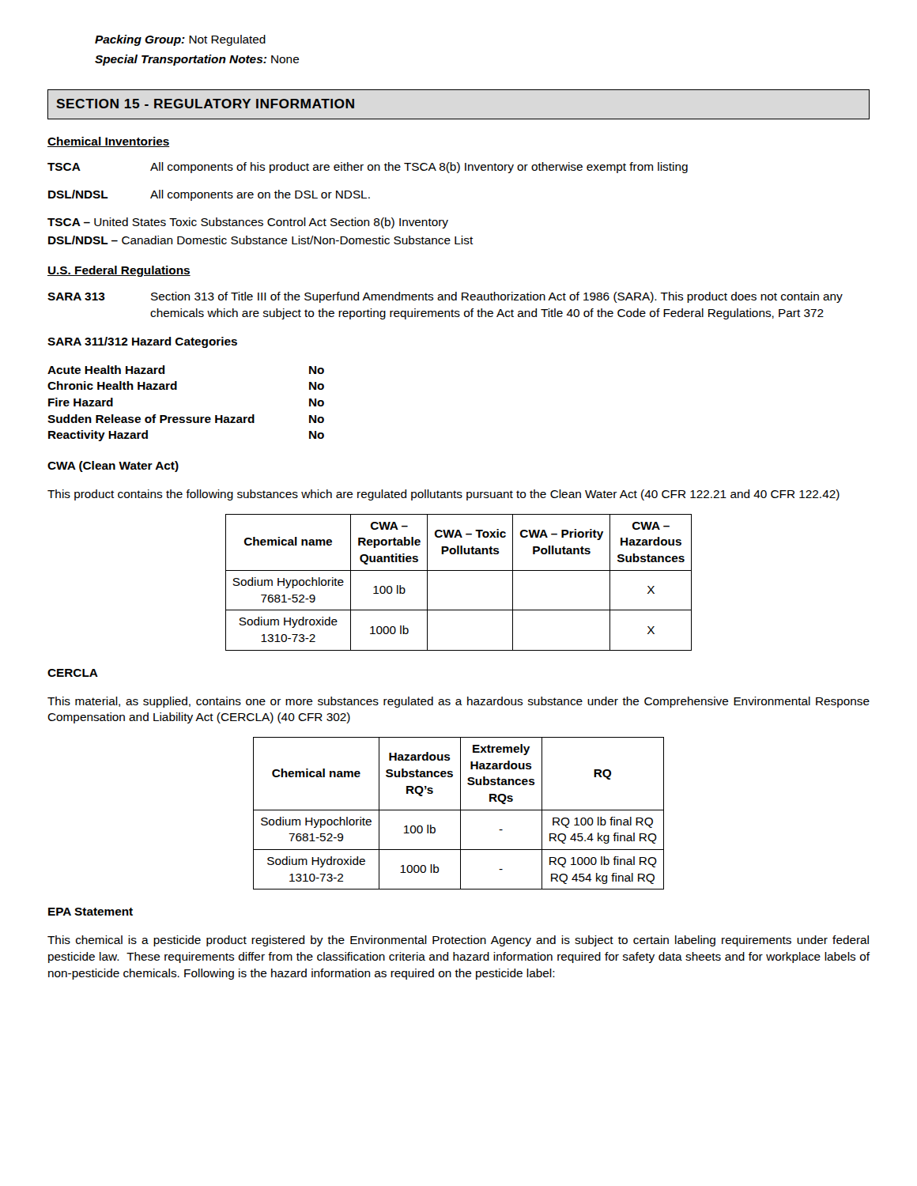Packing Group: Not Regulated
Special Transportation Notes: None
SECTION 15 - REGULATORY INFORMATION
Chemical Inventories
TSCA
All components of his product are either on the TSCA 8(b) Inventory or otherwise exempt from listing
DSL/NDSL
All components are on the DSL or NDSL.
TSCA – United States Toxic Substances Control Act Section 8(b) Inventory
DSL/NDSL – Canadian Domestic Substance List/Non-Domestic Substance List
U.S. Federal Regulations
SARA 313
Section 313 of Title III of the Superfund Amendments and Reauthorization Act of 1986 (SARA). This product does not contain any chemicals which are subject to the reporting requirements of the Act and Title 40 of the Code of Federal Regulations, Part 372
SARA 311/312 Hazard Categories
Acute Health Hazard No
Chronic Health Hazard No
Fire Hazard No
Sudden Release of Pressure Hazard No
Reactivity Hazard No
CWA (Clean Water Act)
This product contains the following substances which are regulated pollutants pursuant to the Clean Water Act (40 CFR 122.21 and 40 CFR 122.42)
| Chemical name | CWA – Reportable Quantities | CWA – Toxic Pollutants | CWA – Priority Pollutants | CWA – Hazardous Substances |
| --- | --- | --- | --- | --- |
| Sodium Hypochlorite 7681-52-9 | 100 lb | | | X |
| Sodium Hydroxide 1310-73-2 | 1000 lb | | | X |
CERCLA
This material, as supplied, contains one or more substances regulated as a hazardous substance under the Comprehensive Environmental Response Compensation and Liability Act (CERCLA) (40 CFR 302)
| Chemical name | Hazardous Substances RQ’s | Extremely Hazardous Substances RQs | RQ |
| --- | --- | --- | --- |
| Sodium Hypochlorite 7681-52-9 | 100 lb | - | RQ 100 lb final RQ RQ 45.4 kg final RQ |
| Sodium Hydroxide 1310-73-2 | 1000 lb | - | RQ 1000 lb final RQ RQ 454 kg final RQ |
EPA Statement
This chemical is a pesticide product registered by the Environmental Protection Agency and is subject to certain labeling requirements under federal pesticide law. These requirements differ from the classification criteria and hazard information required for safety data sheets and for workplace labels of non-pesticide chemicals. Following is the hazard information as required on the pesticide label: